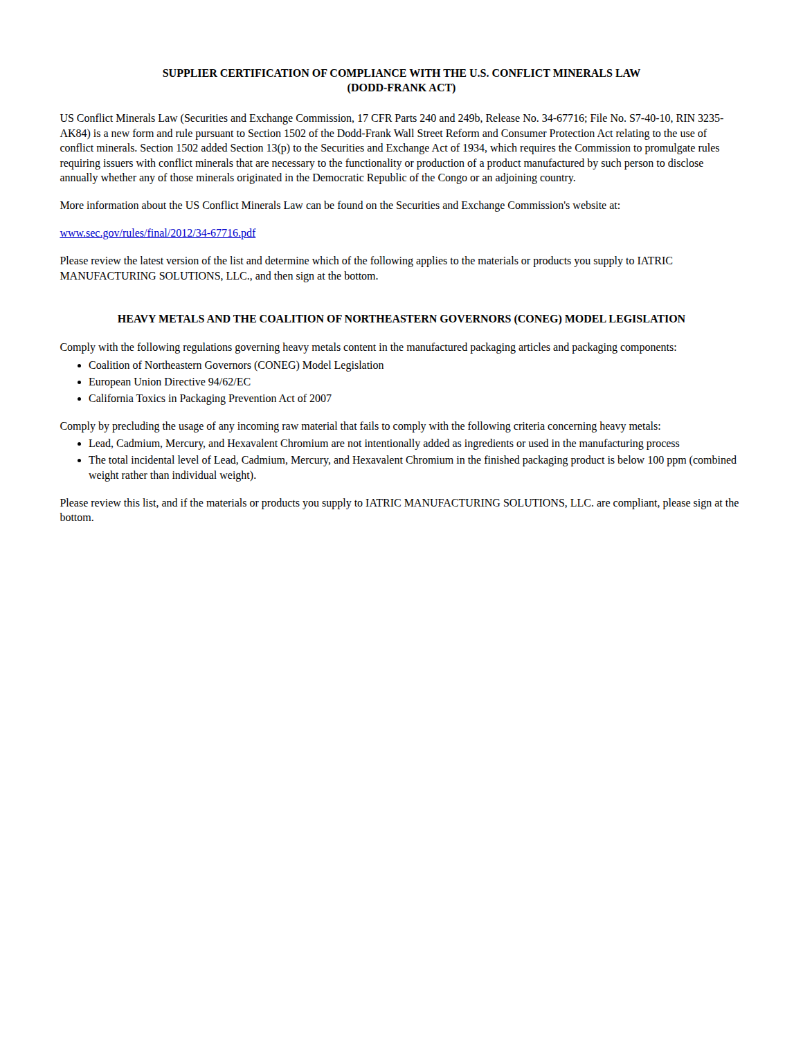Supplier Certification of Compliance with the U.S. Conflict Minerals Law
(Dodd-Frank Act)
US Conflict Minerals Law (Securities and Exchange Commission, 17 CFR Parts 240 and 249b, Release No. 34-67716; File No. S7-40-10, RIN 3235-AK84) is a new form and rule pursuant to Section 1502 of the Dodd-Frank Wall Street Reform and Consumer Protection Act relating to the use of conflict minerals. Section 1502 added Section 13(p) to the Securities and Exchange Act of 1934, which requires the Commission to promulgate rules requiring issuers with conflict minerals that are necessary to the functionality or production of a product manufactured by such person to disclose annually whether any of those minerals originated in the Democratic Republic of the Congo or an adjoining country.
More information about the US Conflict Minerals Law can be found on the Securities and Exchange Commission's website at:
www.sec.gov/rules/final/2012/34-67716.pdf
Please review the latest version of the list and determine which of the following applies to the materials or products you supply to IATRIC MANUFACTURING SOLUTIONS, LLC., and then sign at the bottom.
Heavy Metals and the Coalition of Northeastern Governors (CONEG) Model Legislation
Comply with the following regulations governing heavy metals content in the manufactured packaging articles and packaging components:
Coalition of Northeastern Governors (CONEG) Model Legislation
European Union Directive 94/62/EC
California Toxics in Packaging Prevention Act of 2007
Comply by precluding the usage of any incoming raw material that fails to comply with the following criteria concerning heavy metals:
Lead, Cadmium, Mercury, and Hexavalent Chromium are not intentionally added as ingredients or used in the manufacturing process
The total incidental level of Lead, Cadmium, Mercury, and Hexavalent Chromium in the finished packaging product is below 100 ppm (combined weight rather than individual weight).
Please review this list, and if the materials or products you supply to IATRIC MANUFACTURING SOLUTIONS, LLC. are compliant, please sign at the bottom.